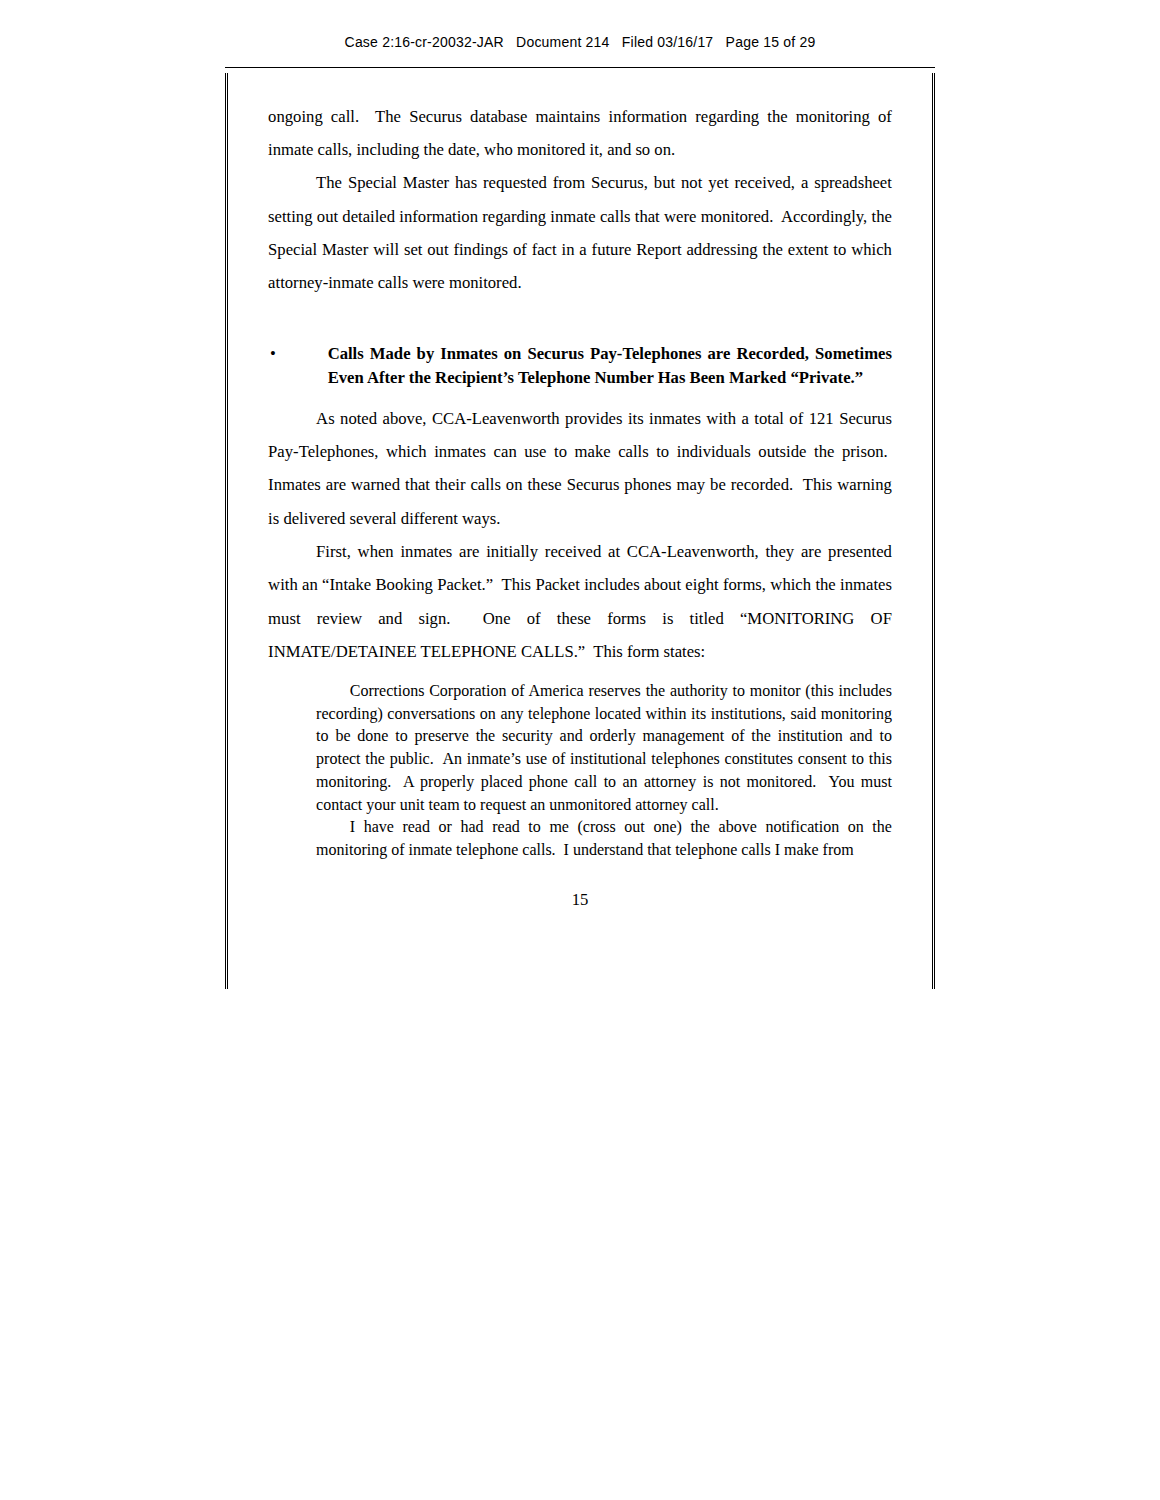Case 2:16-cr-20032-JAR Document 214 Filed 03/16/17 Page 15 of 29
ongoing call. The Securus database maintains information regarding the monitoring of inmate calls, including the date, who monitored it, and so on.
The Special Master has requested from Securus, but not yet received, a spreadsheet setting out detailed information regarding inmate calls that were monitored. Accordingly, the Special Master will set out findings of fact in a future Report addressing the extent to which attorney-inmate calls were monitored.
•
Calls Made by Inmates on Securus Pay-Telephones are Recorded, Sometimes Even After the Recipient’s Telephone Number Has Been Marked “Private.”
As noted above, CCA-Leavenworth provides its inmates with a total of 121 Securus Pay-Telephones, which inmates can use to make calls to individuals outside the prison. Inmates are warned that their calls on these Securus phones may be recorded. This warning is delivered several different ways.
First, when inmates are initially received at CCA-Leavenworth, they are presented with an “Intake Booking Packet.” This Packet includes about eight forms, which the inmates must review and sign. One of these forms is titled “MONITORING OF INMATE/DETAINEE TELEPHONE CALLS.” This form states:
Corrections Corporation of America reserves the authority to monitor (this includes recording) conversations on any telephone located within its institutions, said monitoring to be done to preserve the security and orderly management of the institution and to protect the public. An inmate’s use of institutional telephones constitutes consent to this monitoring. A properly placed phone call to an attorney is not monitored. You must contact your unit team to request an unmonitored attorney call.
I have read or had read to me (cross out one) the above notification on the monitoring of inmate telephone calls. I understand that telephone calls I make from
15